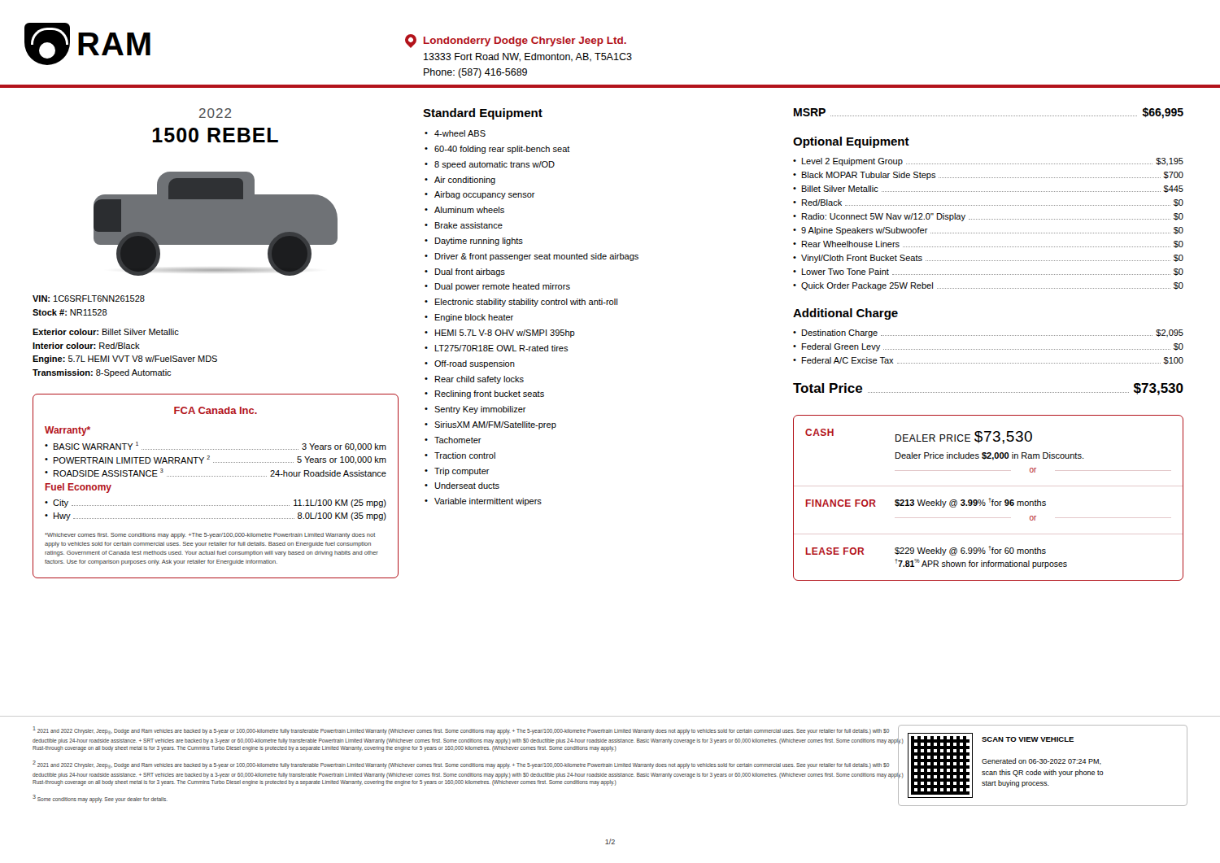RAM
Londonderry Dodge Chrysler Jeep Ltd.
13333 Fort Road NW, Edmonton, AB, T5A1C3
Phone: (587) 416-5689
2022
1500 REBEL
VIN: 1C6SRFLT6NN261528
Stock #: NR11528
Exterior colour: Billet Silver Metallic
Interior colour: Red/Black
Engine: 5.7L HEMI VVT V8 w/FuelSaver MDS
Transmission: 8-Speed Automatic
FCA Canada Inc.
Warranty*
BASIC WARRANTY 1 3 Years or 60,000 km
POWERTRAIN LIMITED WARRANTY 2 5 Years or 100,000 km
ROADSIDE ASSISTANCE 3 24-hour Roadside Assistance
Fuel Economy
City 11.1L/100 KM (25 mpg)
Hwy 8.0L/100 KM (35 mpg)
*Whichever comes first. Some conditions may apply. +The 5-year/100,000-kilometre Powertrain Limited Warranty does not apply to vehicles sold for certain commercial uses. See your retailer for full details. Based on Energuide fuel consumption ratings. Government of Canada test methods used. Your actual fuel consumption will vary based on driving habits and other factors. Use for comparison purposes only. Ask your retailer for Energuide information.
Standard Equipment
4-wheel ABS
60-40 folding rear split-bench seat
8 speed automatic trans w/OD
Air conditioning
Airbag occupancy sensor
Aluminum wheels
Brake assistance
Daytime running lights
Driver & front passenger seat mounted side airbags
Dual front airbags
Dual power remote heated mirrors
Electronic stability stability control with anti-roll
Engine block heater
HEMI 5.7L V-8 OHV w/SMPI 395hp
LT275/70R18E OWL R-rated tires
Off-road suspension
Rear child safety locks
Reclining front bucket seats
Sentry Key immobilizer
SiriusXM AM/FM/Satellite-prep
Tachometer
Traction control
Trip computer
Underseat ducts
Variable intermittent wipers
MSRP $66,995
Optional Equipment
Level 2 Equipment Group $3,195
Black MOPAR Tubular Side Steps $700
Billet Silver Metallic $445
Red/Black $0
Radio: Uconnect 5W Nav w/12.0" Display $0
9 Alpine Speakers w/Subwoofer $0
Rear Wheelhouse Liners $0
Vinyl/Cloth Front Bucket Seats $0
Lower Two Tone Paint $0
Quick Order Package 25W Rebel $0
Additional Charge
Destination Charge $2,095
Federal Green Levy $0
Federal A/C Excise Tax $100
Total Price $73,530
CASH
DEALER PRICE $73,530
Dealer Price includes $2,000 in Ram Discounts.
or
FINANCE FOR
$213 Weekly @ 3.99% †for 96 months
or
LEASE FOR
$229 Weekly @ 6.99% †for 60 months
†7.81% APR shown for informational purposes
1 2021 and 2022 Chrysler, Jeep®, Dodge and Ram vehicles are backed by a 5-year or 100,000-kilometre fully transferable Powertrain Limited Warranty (Whichever comes first. Some conditions may apply. + The 5-year/100,000-kilometre Powertrain Limited Warranty does not apply to vehicles sold for certain commercial uses. See your retailer for full details.) with $0 deductible plus 24-hour roadside assistance. + SRT vehicles are backed by a 3-year or 60,000-kilometre fully transferable Powertrain Limited Warranty (Whichever comes first. Some conditions may apply.) with $0 deductible plus 24-hour roadside assistance. Basic Warranty coverage is for 3 years or 60,000 kilometres. (Whichever comes first. Some conditions may apply.) Rust-through coverage on all body sheet metal is for 3 years. The Cummins Turbo Diesel engine is protected by a separate Limited Warranty, covering the engine for 5 years or 160,000 kilometres. (Whichever comes first. Some conditions may apply.)
2 2021 and 2022 Chrysler, Jeep®, Dodge and Ram vehicles are backed by a 5-year or 100,000-kilometre fully transferable Powertrain Limited Warranty (Whichever comes first. Some conditions may apply. + The 5-year/100,000-kilometre Powertrain Limited Warranty does not apply to vehicles sold for certain commercial uses. See your retailer for full details.) with $0 deductible plus 24-hour roadside assistance. + SRT vehicles are backed by a 3-year or 60,000-kilometre fully transferable Powertrain Limited Warranty (Whichever comes first. Some conditions may apply.) with $0 deductible plus 24-hour roadside assistance. Basic Warranty coverage is for 3 years or 60,000 kilometres. (Whichever comes first. Some conditions may apply.) Rust-through coverage on all body sheet metal is for 3 years. The Cummins Turbo Diesel engine is protected by a separate Limited Warranty, covering the engine for 5 years or 160,000 kilometres. (Whichever comes first. Some conditions may apply.)
3 Some conditions may apply. See your dealer for details.
SCAN TO VIEW VEHICLE
Generated on 06-30-2022 07:24 PM,
scan this QR code with your phone to
start buying process.
1/2